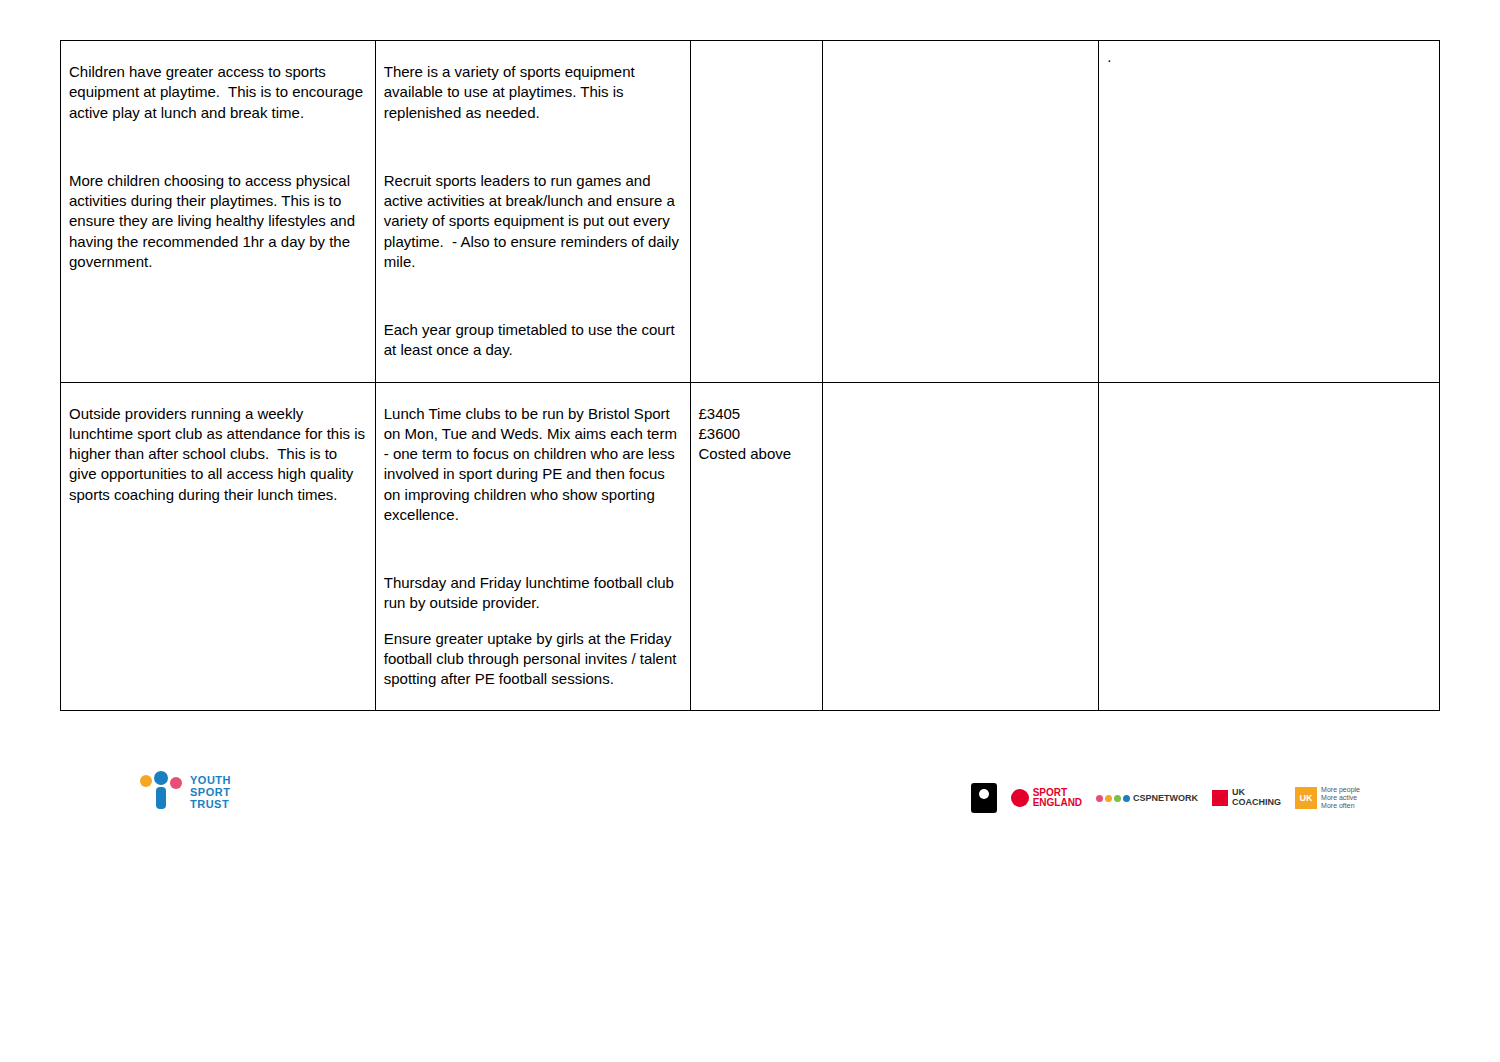| Children have greater access to sports equipment at playtime. This is to encourage active play at lunch and break time. More children choosing to access physical activities during their playtimes. This is to ensure they are living healthy lifestyles and having the recommended 1hr a day by the government. | There is a variety of sports equipment available to use at playtimes. This is replenished as needed. Recruit sports leaders to run games and active activities at break/lunch and ensure a variety of sports equipment is put out every playtime. - Also to ensure reminders of daily mile. Each year group timetabled to use the court at least once a day. | | | . |
| Outside providers running a weekly lunchtime sport club as attendance for this is higher than after school clubs. This is to give opportunities to all access high quality sports coaching during their lunch times. | Lunch Time clubs to be run by Bristol Sport on Mon, Tue and Weds. Mix aims each term - one term to focus on children who are less involved in sport during PE and then focus on improving children who show sporting excellence. Thursday and Friday lunchtime football club run by outside provider. Ensure greater uptake by girls at the Friday football club through personal invites / talent spotting after PE football sessions. | £3405 £3600 Costed above | | |
YOUTH
SPORT
TRUST
SPORT
ENGLAND
CSPNETWORK
UK
COACHING
UK
More people
More active
More often